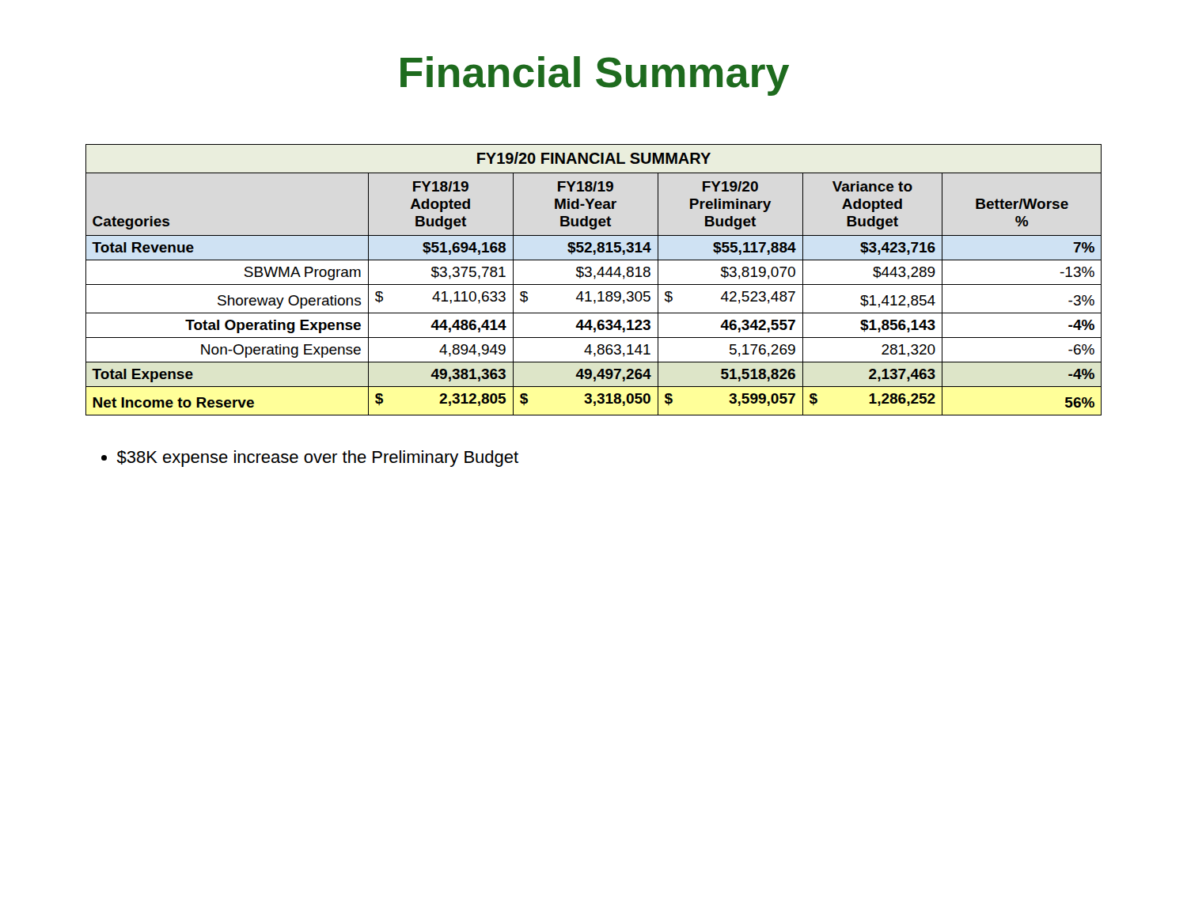Financial Summary
| FY19/20 FINANCIAL SUMMARY |
| Categories | FY18/19 Adopted Budget | FY18/19 Mid-Year Budget | FY19/20 Preliminary Budget | Variance to Adopted Budget | Better/Worse % |
| Total Revenue | $51,694,168 | $52,815,314 | $55,117,884 | $3,423,716 | 7% |
| SBWMA Program | $3,375,781 | $3,444,818 | $3,819,070 | $443,289 | -13% |
| Shoreway Operations | $ 41,110,633 | $ 41,189,305 | $ 42,523,487 | $1,412,854 | -3% |
| Total Operating Expense | 44,486,414 | 44,634,123 | 46,342,557 | $1,856,143 | -4% |
| Non-Operating Expense | 4,894,949 | 4,863,141 | 5,176,269 | 281,320 | -6% |
| Total Expense | 49,381,363 | 49,497,264 | 51,518,826 | 2,137,463 | -4% |
| Net Income to Reserve | $ 2,312,805 | $ 3,318,050 | $ 3,599,057 | $ 1,286,252 | 56% |
$38K expense increase over the Preliminary Budget